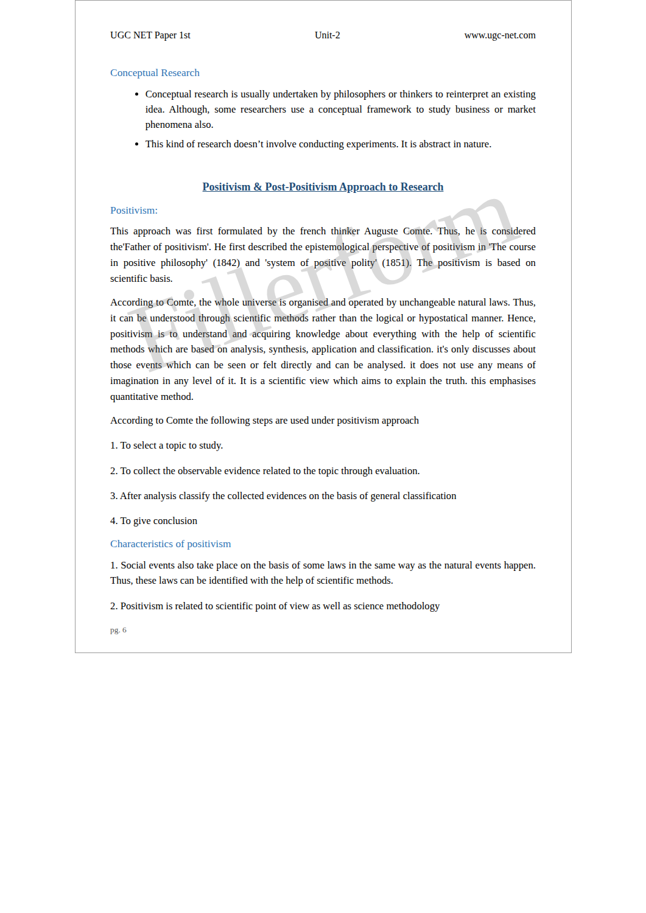Fillerform
UGC NET Paper 1st Unit-2 www.ugc-net.com
Conceptual Research
Conceptual research is usually undertaken by philosophers or thinkers to reinterpret an existing idea. Although, some researchers use a conceptual framework to study business or market phenomena also.
This kind of research doesn’t involve conducting experiments. It is abstract in nature.
Positivism & Post-Positivism Approach to Research
Positivism:
This approach was first formulated by the french thinker Auguste Comte. Thus, he is considered the'Father of positivism'. He first described the epistemological perspective of positivism in 'The course in positive philosophy' (1842) and 'system of positive polity' (1851). The positivism is based on scientific basis.
According to Comte, the whole universe is organised and operated by unchangeable natural laws. Thus, it can be understood through scientific methods rather than the logical or hypostatical manner. Hence, positivism is to understand and acquiring knowledge about everything with the help of scientific methods which are based on analysis, synthesis, application and classification. it's only discusses about those events which can be seen or felt directly and can be analysed. it does not use any means of imagination in any level of it. It is a scientific view which aims to explain the truth. this emphasises quantitative method.
According to Comte the following steps are used under positivism approach
1. To select a topic to study.
2. To collect the observable evidence related to the topic through evaluation.
3. After analysis classify the collected evidences on the basis of general classification
4. To give conclusion
Characteristics of positivism
1. Social events also take place on the basis of some laws in the same way as the natural events happen. Thus, these laws can be identified with the help of scientific methods.
2. Positivism is related to scientific point of view as well as science methodology
pg. 6